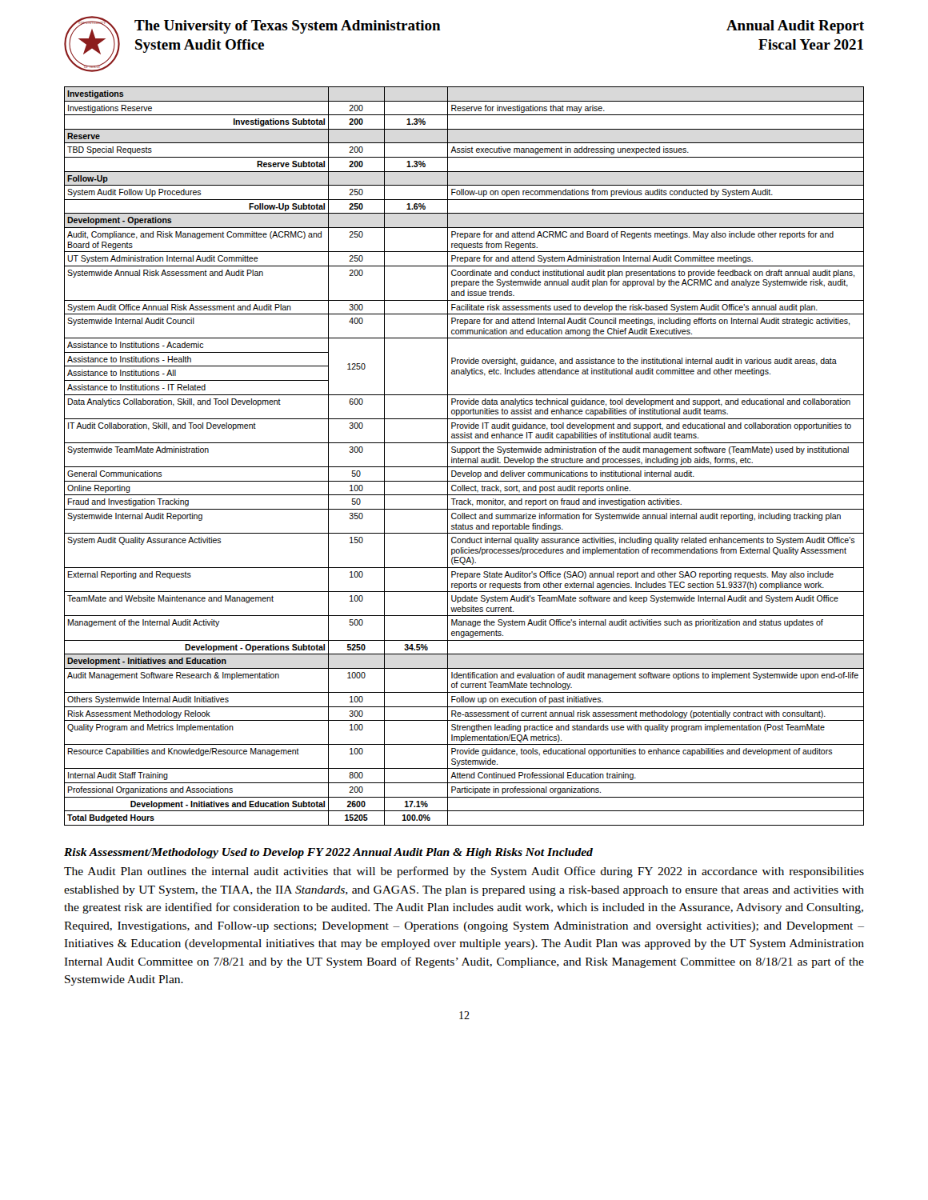THE UNIVERSITY OF TEXAS
The University of Texas System Administration
System Audit Office
Annual Audit Report
Fiscal Year 2021
| Investigations | | | |
| Investigations Reserve | 200 | | Reserve for investigations that may arise. |
| Investigations Subtotal | 200 | 1.3% | |
| Reserve | | | |
| TBD Special Requests | 200 | | Assist executive management in addressing unexpected issues. |
| Reserve Subtotal | 200 | 1.3% | |
| Follow-Up | | | |
| System Audit Follow Up Procedures | 250 | | Follow-up on open recommendations from previous audits conducted by System Audit. |
| Follow-Up Subtotal | 250 | 1.6% | |
| Development - Operations | | | |
| Audit, Compliance, and Risk Management Committee (ACRMC) and Board of Regents | 250 | | Prepare for and attend ACRMC and Board of Regents meetings. May also include other reports for and requests from Regents. |
| UT System Administration Internal Audit Committee | 250 | | Prepare for and attend System Administration Internal Audit Committee meetings. |
| Systemwide Annual Risk Assessment and Audit Plan | 200 | | Coordinate and conduct institutional audit plan presentations to provide feedback on draft annual audit plans, prepare the Systemwide annual audit plan for approval by the ACRMC and analyze Systemwide risk, audit, and issue trends. |
| System Audit Office Annual Risk Assessment and Audit Plan | 300 | | Facilitate risk assessments used to develop the risk-based System Audit Office's annual audit plan. |
| Systemwide Internal Audit Council | 400 | | Prepare for and attend Internal Audit Council meetings, including efforts on Internal Audit strategic activities, communication and education among the Chief Audit Executives. |
| Assistance to Institutions - Academic | 1250 | | Provide oversight, guidance, and assistance to the institutional internal audit in various audit areas, data analytics, etc. Includes attendance at institutional audit committee and other meetings. |
| Assistance to Institutions - Health |
| Assistance to Institutions - All |
| Assistance to Institutions - IT Related |
| Data Analytics Collaboration, Skill, and Tool Development | 600 | | Provide data analytics technical guidance, tool development and support, and educational and collaboration opportunities to assist and enhance capabilities of institutional audit teams. |
| IT Audit Collaboration, Skill, and Tool Development | 300 | | Provide IT audit guidance, tool development and support, and educational and collaboration opportunities to assist and enhance IT audit capabilities of institutional audit teams. |
| Systemwide TeamMate Administration | 300 | | Support the Systemwide administration of the audit management software (TeamMate) used by institutional internal audit. Develop the structure and processes, including job aids, forms, etc. |
| General Communications | 50 | | Develop and deliver communications to institutional internal audit. |
| Online Reporting | 100 | | Collect, track, sort, and post audit reports online. |
| Fraud and Investigation Tracking | 50 | | Track, monitor, and report on fraud and investigation activities. |
| Systemwide Internal Audit Reporting | 350 | | Collect and summarize information for Systemwide annual internal audit reporting, including tracking plan status and reportable findings. |
| System Audit Quality Assurance Activities | 150 | | Conduct internal quality assurance activities, including quality related enhancements to System Audit Office's policies/processes/procedures and implementation of recommendations from External Quality Assessment (EQA). |
| External Reporting and Requests | 100 | | Prepare State Auditor's Office (SAO) annual report and other SAO reporting requests. May also include reports or requests from other external agencies. Includes TEC section 51.9337(h) compliance work. |
| TeamMate and Website Maintenance and Management | 100 | | Update System Audit's TeamMate software and keep Systemwide Internal Audit and System Audit Office websites current. |
| Management of the Internal Audit Activity | 500 | | Manage the System Audit Office's internal audit activities such as prioritization and status updates of engagements. |
| Development - Operations Subtotal | 5250 | 34.5% | |
| Development - Initiatives and Education | | | |
| Audit Management Software Research & Implementation | 1000 | | Identification and evaluation of audit management software options to implement Systemwide upon end-of-life of current TeamMate technology. |
| Others Systemwide Internal Audit Initiatives | 100 | | Follow up on execution of past initiatives. |
| Risk Assessment Methodology Relook | 300 | | Re-assessment of current annual risk assessment methodology (potentially contract with consultant). |
| Quality Program and Metrics Implementation | 100 | | Strengthen leading practice and standards use with quality program implementation (Post TeamMate Implementation/EQA metrics). |
| Resource Capabilities and Knowledge/Resource Management | 100 | | Provide guidance, tools, educational opportunities to enhance capabilities and development of auditors Systemwide. |
| Internal Audit Staff Training | 800 | | Attend Continued Professional Education training. |
| Professional Organizations and Associations | 200 | | Participate in professional organizations. |
| Development - Initiatives and Education Subtotal | 2600 | 17.1% | |
| Total Budgeted Hours | 15205 | 100.0% | |
Risk Assessment/Methodology Used to Develop FY 2022 Annual Audit Plan & High Risks Not Included
The Audit Plan outlines the internal audit activities that will be performed by the System Audit Office during FY 2022 in accordance with responsibilities established by UT System, the TIAA, the IIA Standards, and GAGAS. The plan is prepared using a risk-based approach to ensure that areas and activities with the greatest risk are identified for consideration to be audited. The Audit Plan includes audit work, which is included in the Assurance, Advisory and Consulting, Required, Investigations, and Follow-up sections; Development – Operations (ongoing System Administration and oversight activities); and Development – Initiatives & Education (developmental initiatives that may be employed over multiple years). The Audit Plan was approved by the UT System Administration Internal Audit Committee on 7/8/21 and by the UT System Board of Regents’ Audit, Compliance, and Risk Management Committee on 8/18/21 as part of the Systemwide Audit Plan.
12